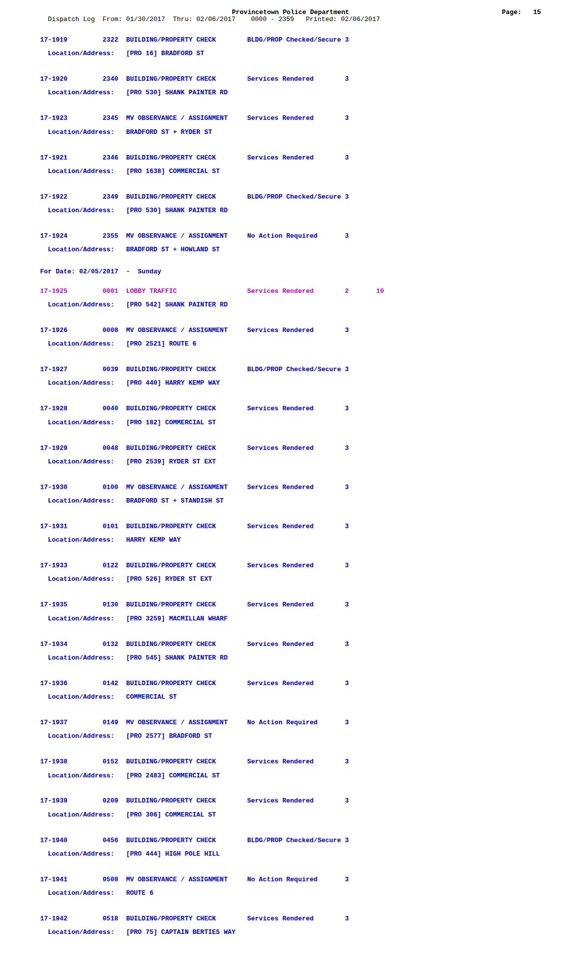Provincetown Police DepartmentPage: 15
Dispatch Log From: 01/30/2017 Thru: 02/06/2017 0000 - 2359 Printed: 02/06/2017
17-1919 2322 BUILDING/PROPERTY CHECK BLDG/PROP Checked/Secure 3
Location/Address: [PRO 16] BRADFORD ST
17-1920 2340 BUILDING/PROPERTY CHECK Services Rendered 3
Location/Address: [PRO 530] SHANK PAINTER RD
17-1923 2345 MV OBSERVANCE / ASSIGNMENT Services Rendered 3
Location/Address: BRADFORD ST + RYDER ST
17-1921 2346 BUILDING/PROPERTY CHECK Services Rendered 3
Location/Address: [PRO 1638] COMMERCIAL ST
17-1922 2349 BUILDING/PROPERTY CHECK BLDG/PROP Checked/Secure 3
Location/Address: [PRO 530] SHANK PAINTER RD
17-1924 2355 MV OBSERVANCE / ASSIGNMENT No Action Required 3
Location/Address: BRADFORD ST + HOWLAND ST
For Date: 02/05/2017 - Sunday
17-1925 0001 LOBBY TRAFFIC Services Rendered 2 10
Location/Address: [PRO 542] SHANK PAINTER RD
17-1926 0008 MV OBSERVANCE / ASSIGNMENT Services Rendered 3
Location/Address: [PRO 2521] ROUTE 6
17-1927 0039 BUILDING/PROPERTY CHECK BLDG/PROP Checked/Secure 3
Location/Address: [PRO 440] HARRY KEMP WAY
17-1928 0040 BUILDING/PROPERTY CHECK Services Rendered 3
Location/Address: [PRO 182] COMMERCIAL ST
17-1929 0048 BUILDING/PROPERTY CHECK Services Rendered 3
Location/Address: [PRO 2539] RYDER ST EXT
17-1930 0100 MV OBSERVANCE / ASSIGNMENT Services Rendered 3
Location/Address: BRADFORD ST + STANDISH ST
17-1931 0101 BUILDING/PROPERTY CHECK Services Rendered 3
Location/Address: HARRY KEMP WAY
17-1933 0122 BUILDING/PROPERTY CHECK Services Rendered 3
Location/Address: [PRO 526] RYDER ST EXT
17-1935 0130 BUILDING/PROPERTY CHECK Services Rendered 3
Location/Address: [PRO 3259] MACMILLAN WHARF
17-1934 0132 BUILDING/PROPERTY CHECK Services Rendered 3
Location/Address: [PRO 545] SHANK PAINTER RD
17-1936 0142 BUILDING/PROPERTY CHECK Services Rendered 3
Location/Address: COMMERCIAL ST
17-1937 0149 MV OBSERVANCE / ASSIGNMENT No Action Required 3
Location/Address: [PRO 2577] BRADFORD ST
17-1938 0152 BUILDING/PROPERTY CHECK Services Rendered 3
Location/Address: [PRO 2483] COMMERCIAL ST
17-1939 0209 BUILDING/PROPERTY CHECK Services Rendered 3
Location/Address: [PRO 306] COMMERCIAL ST
17-1940 0456 BUILDING/PROPERTY CHECK BLDG/PROP Checked/Secure 3
Location/Address: [PRO 444] HIGH POLE HILL
17-1941 0508 MV OBSERVANCE / ASSIGNMENT No Action Required 3
Location/Address: ROUTE 6
17-1942 0518 BUILDING/PROPERTY CHECK Services Rendered 3
Location/Address: [PRO 75] CAPTAIN BERTIES WAY